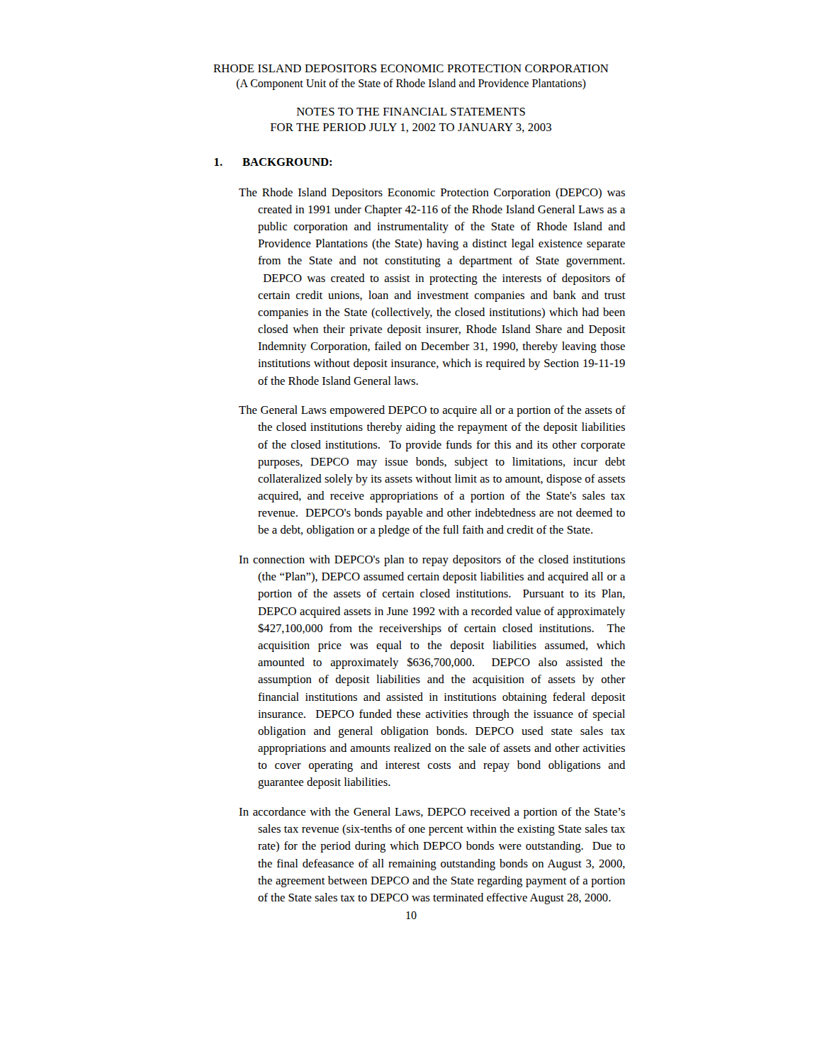RHODE ISLAND DEPOSITORS ECONOMIC PROTECTION CORPORATION
(A Component Unit of the State of Rhode Island and Providence Plantations)
NOTES TO THE FINANCIAL STATEMENTS
FOR THE PERIOD JULY 1, 2002 TO JANUARY 3, 2003
1. BACKGROUND:
The Rhode Island Depositors Economic Protection Corporation (DEPCO) was created in 1991 under Chapter 42-116 of the Rhode Island General Laws as a public corporation and instrumentality of the State of Rhode Island and Providence Plantations (the State) having a distinct legal existence separate from the State and not constituting a department of State government. DEPCO was created to assist in protecting the interests of depositors of certain credit unions, loan and investment companies and bank and trust companies in the State (collectively, the closed institutions) which had been closed when their private deposit insurer, Rhode Island Share and Deposit Indemnity Corporation, failed on December 31, 1990, thereby leaving those institutions without deposit insurance, which is required by Section 19-11-19 of the Rhode Island General laws.
The General Laws empowered DEPCO to acquire all or a portion of the assets of the closed institutions thereby aiding the repayment of the deposit liabilities of the closed institutions. To provide funds for this and its other corporate purposes, DEPCO may issue bonds, subject to limitations, incur debt collateralized solely by its assets without limit as to amount, dispose of assets acquired, and receive appropriations of a portion of the State's sales tax revenue. DEPCO's bonds payable and other indebtedness are not deemed to be a debt, obligation or a pledge of the full faith and credit of the State.
In connection with DEPCO's plan to repay depositors of the closed institutions (the “Plan”), DEPCO assumed certain deposit liabilities and acquired all or a portion of the assets of certain closed institutions. Pursuant to its Plan, DEPCO acquired assets in June 1992 with a recorded value of approximately $427,100,000 from the receiverships of certain closed institutions. The acquisition price was equal to the deposit liabilities assumed, which amounted to approximately $636,700,000. DEPCO also assisted the assumption of deposit liabilities and the acquisition of assets by other financial institutions and assisted in institutions obtaining federal deposit insurance. DEPCO funded these activities through the issuance of special obligation and general obligation bonds. DEPCO used state sales tax appropriations and amounts realized on the sale of assets and other activities to cover operating and interest costs and repay bond obligations and guarantee deposit liabilities.
In accordance with the General Laws, DEPCO received a portion of the State’s sales tax revenue (six-tenths of one percent within the existing State sales tax rate) for the period during which DEPCO bonds were outstanding. Due to the final defeasance of all remaining outstanding bonds on August 3, 2000, the agreement between DEPCO and the State regarding payment of a portion of the State sales tax to DEPCO was terminated effective August 28, 2000.
10